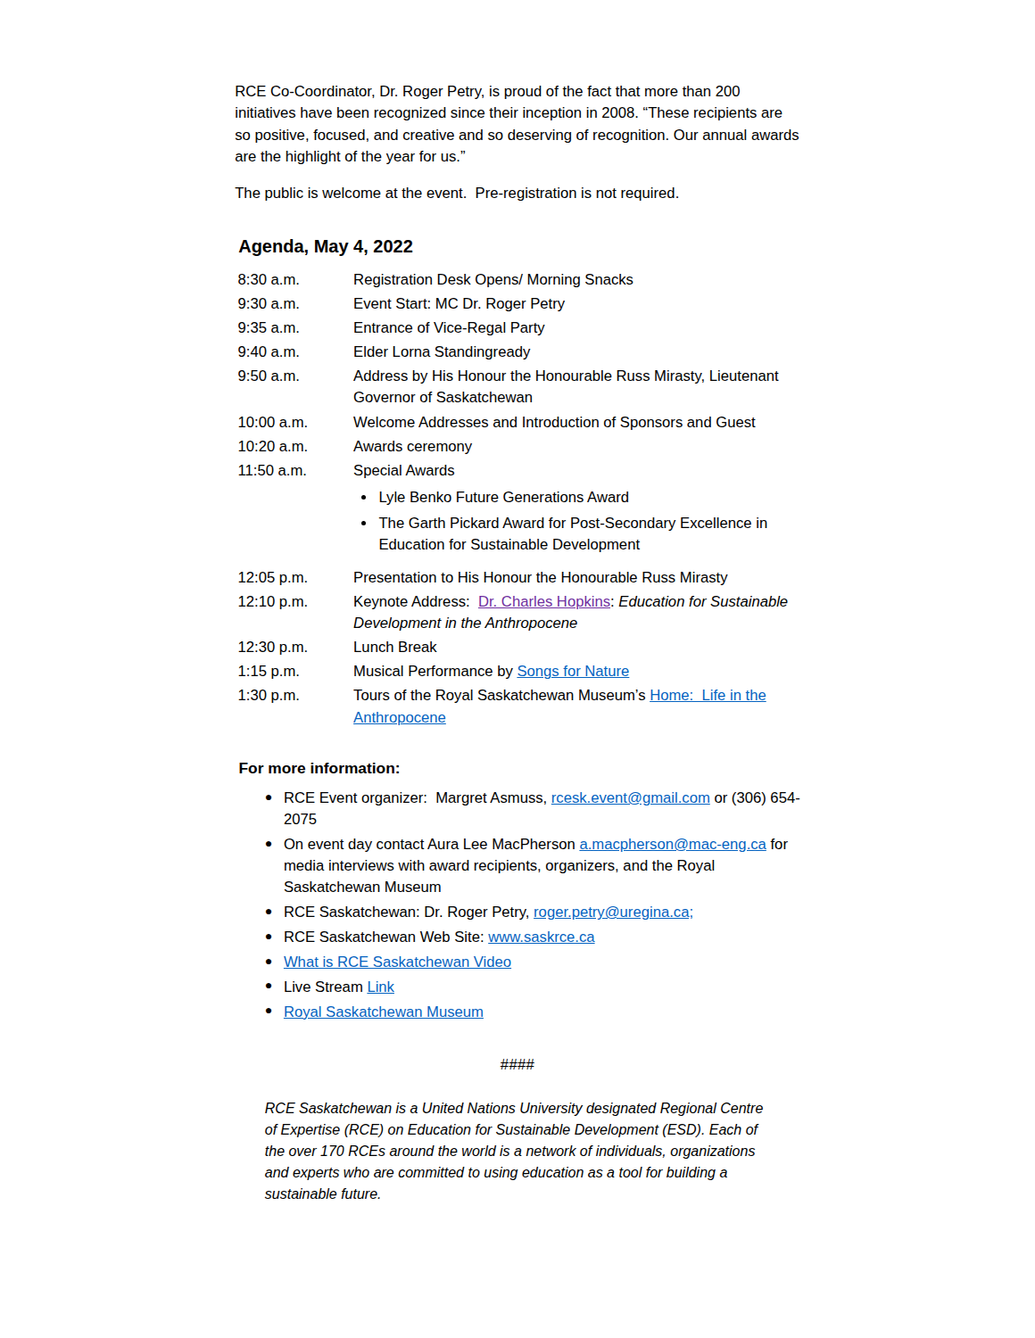RCE Co-Coordinator, Dr. Roger Petry, is proud of the fact that more than 200 initiatives have been recognized since their inception in 2008. “These recipients are so positive, focused, and creative and so deserving of recognition. Our annual awards are the highlight of the year for us.”
The public is welcome at the event. Pre-registration is not required.
Agenda, May 4, 2022
| 8:30 a.m. | Registration Desk Opens/ Morning Snacks |
| 9:30 a.m. | Event Start: MC Dr. Roger Petry |
| 9:35 a.m. | Entrance of Vice-Regal Party |
| 9:40 a.m. | Elder Lorna Standingready |
| 9:50 a.m. | Address by His Honour the Honourable Russ Mirasty, Lieutenant Governor of Saskatchewan |
| 10:00 a.m. | Welcome Addresses and Introduction of Sponsors and Guest |
| 10:20 a.m. | Awards ceremony |
| 11:50 a.m. | Special Awards Lyle Benko Future Generations Award The Garth Pickard Award for Post-Secondary Excellence in Education for Sustainable Development |
| 12:05 p.m. | Presentation to His Honour the Honourable Russ Mirasty |
| 12:10 p.m. | Keynote Address: Dr. Charles Hopkins : Education for Sustainable Development in the Anthropocene |
| 12:30 p.m. | Lunch Break |
| 1:15 p.m. | Musical Performance by Songs for Nature |
| 1:30 p.m. | Tours of the Royal Saskatchewan Museum’s Home: Life in the Anthropocene |
For more information:
RCE Event organizer: Margret Asmuss, rcesk.event@gmail.com or (306) 654-2075
On event day contact Aura Lee MacPherson a.macpherson@mac-eng.ca for media interviews with award recipients, organizers, and the Royal Saskatchewan Museum
RCE Saskatchewan: Dr. Roger Petry, roger.petry@uregina.ca;
RCE Saskatchewan Web Site: www.saskrce.ca
What is RCE Saskatchewan Video
Live Stream Link
Royal Saskatchewan Museum
####
RCE Saskatchewan is a United Nations University designated Regional Centre of Expertise (RCE) on Education for Sustainable Development (ESD). Each of the over 170 RCEs around the world is a network of individuals, organizations and experts who are committed to using education as a tool for building a sustainable future.